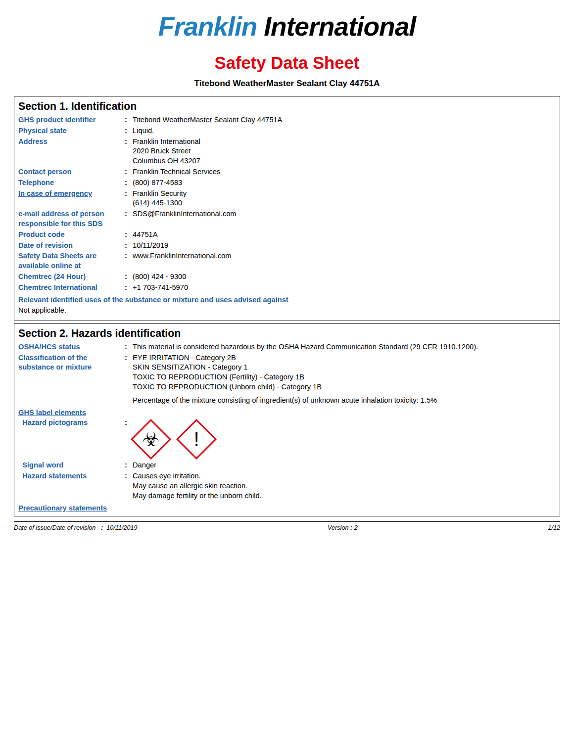Franklin International
Safety Data Sheet
Titebond WeatherMaster Sealant Clay 44751A
Section 1. Identification
| GHS product identifier | : | Titebond WeatherMaster Sealant Clay 44751A |
| Physical state | : | Liquid. |
| Address | : | Franklin International 2020 Bruck Street Columbus OH 43207 |
| Contact person | : | Franklin Technical Services |
| Telephone | : | (800) 877-4583 |
| In case of emergency | : | Franklin Security (614) 445-1300 |
| e-mail address of person responsible for this SDS | : | SDS@FranklinInternational.com |
| Product code | : | 44751A |
| Date of revision | : | 10/11/2019 |
| Safety Data Sheets are available online at | : | www.FranklinInternational.com |
| Chemtrec (24 Hour) | : | (800) 424 - 9300 |
| Chemtrec International | : | +1 703-741-5970 |
Relevant identified uses of the substance or mixture and uses advised against
Not applicable.
Section 2. Hazards identification
| OSHA/HCS status | : | This material is considered hazardous by the OSHA Hazard Communication Standard (29 CFR 1910.1200). |
| Classification of the substance or mixture | : | EYE IRRITATION - Category 2B SKIN SENSITIZATION - Category 1 TOXIC TO REPRODUCTION (Fertility) - Category 1B TOXIC TO REPRODUCTION (Unborn child) - Category 1B |
| | | Percentage of the mixture consisting of ingredient(s) of unknown acute inhalation toxicity: 1.5% |
GHS label elements
| Hazard pictograms | : | ☣ ! |
| Signal word | : | Danger |
| Hazard statements | : | Causes eye irritation. May cause an allergic skin reaction. May damage fertility or the unborn child. |
Precautionary statements
Date of issue/Date of revision : 10/11/2019
Version : 2
1/12